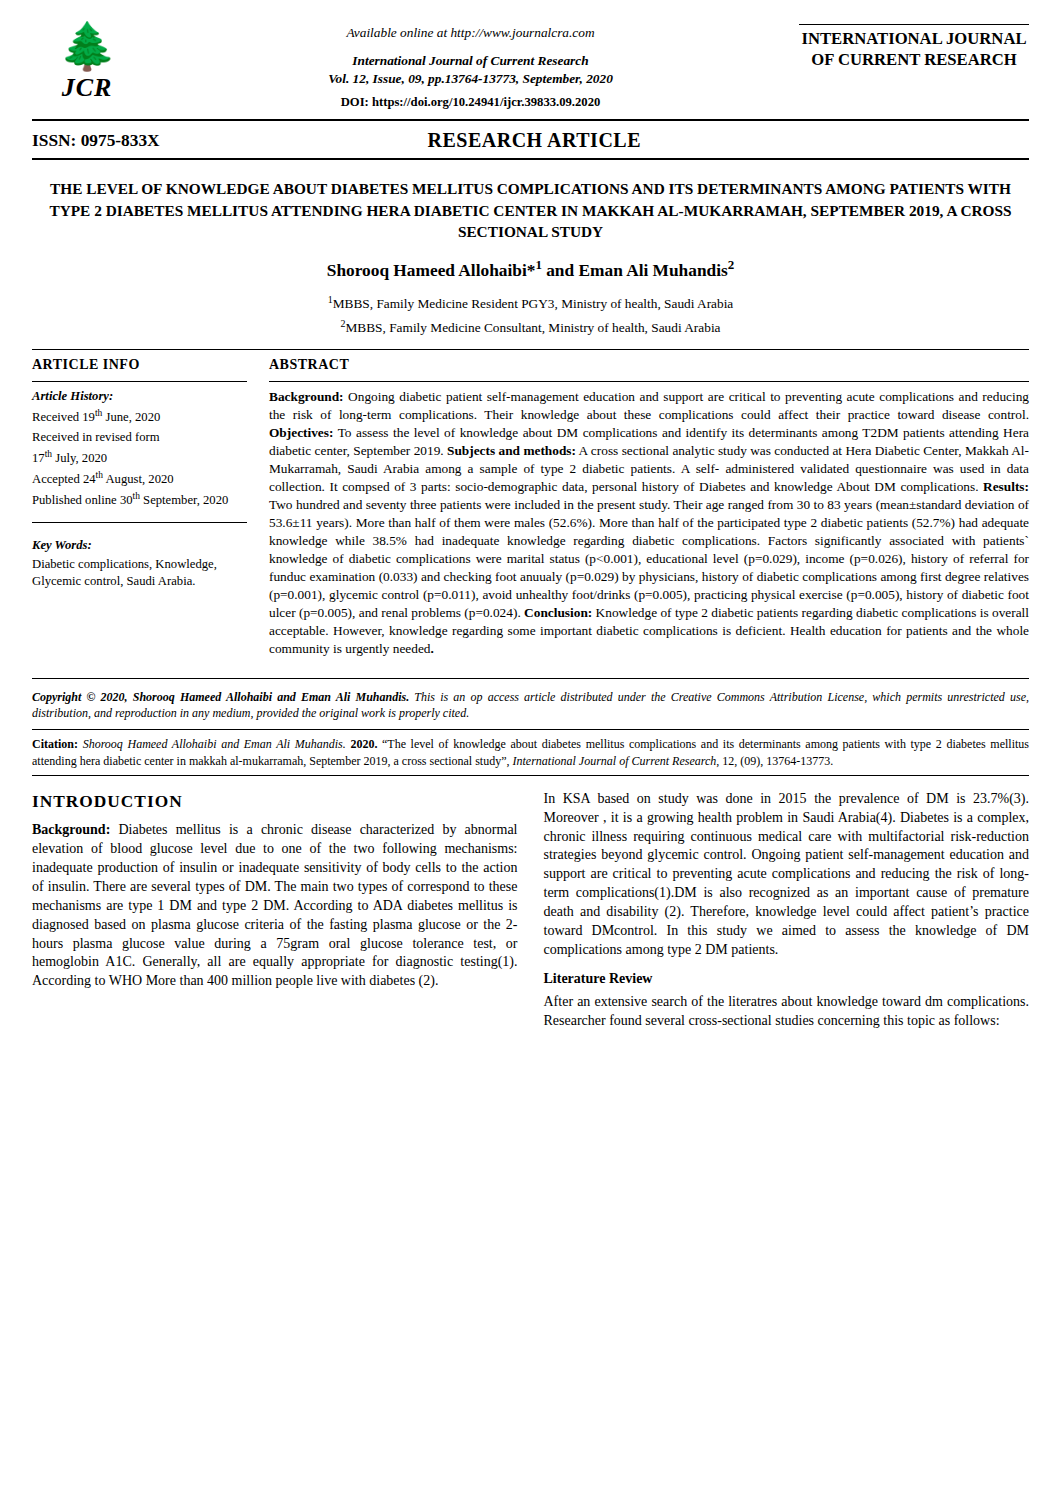🌲
JCR
Available online at http://www.journalcra.com
International Journal of Current Research
Vol. 12, Issue, 09, pp.13764-13773, September, 2020
DOI: https://doi.org/10.24941/ijcr.39833.09.2020
INTERNATIONAL JOURNAL
OF CURRENT RESEARCH
ISSN: 0975-833X
RESEARCH ARTICLE
The level of knowledge about diabetes mellitus complications and its determinants among patients with type 2 diabetes mellitus attending Hera Diabetic Center in Makkah Al-Mukarramah, September 2019, a cross sectional study
Shorooq Hameed Allohaibi*1 and Eman Ali Muhandis2
1MBBS, Family Medicine Resident PGY3, Ministry of health, Saudi Arabia
2MBBS, Family Medicine Consultant, Ministry of health, Saudi Arabia
ARTICLE INFO
Article History:
Received 19th June, 2020
Received in revised form
17th July, 2020
Accepted 24th August, 2020
Published online 30th September, 2020
Key Words:
Diabetic complications, Knowledge, Glycemic control, Saudi Arabia.
ABSTRACT
Background: Ongoing diabetic patient self-management education and support are critical to preventing acute complications and reducing the risk of long-term complications. Their knowledge about these complications could affect their practice toward disease control. Objectives: To assess the level of knowledge about DM complications and identify its determinants among T2DM patients attending Hera diabetic center, September 2019. Subjects and methods: A cross sectional analytic study was conducted at Hera Diabetic Center, Makkah Al-Mukarramah, Saudi Arabia among a sample of type 2 diabetic patients. A self- administered validated questionnaire was used in data collection. It compsed of 3 parts: socio-demographic data, personal history of Diabetes and knowledge About DM complications. Results: Two hundred and seventy three patients were included in the present study. Their age ranged from 30 to 83 years (mean±standard deviation of 53.6±11 years). More than half of them were males (52.6%). More than half of the participated type 2 diabetic patients (52.7%) had adequate knowledge while 38.5% had inadequate knowledge regarding diabetic complications. Factors significantly associated with patients` knowledge of diabetic complications were marital status (p<0.001), educational level (p=0.029), income (p=0.026), history of referral for funduc examination (0.033) and checking foot anuualy (p=0.029) by physicians, history of diabetic complications among first degree relatives (p=0.001), glycemic control (p=0.011), avoid unhealthy foot/drinks (p=0.005), practicing physical exercise (p=0.005), history of diabetic foot ulcer (p=0.005), and renal problems (p=0.024). Conclusion: Knowledge of type 2 diabetic patients regarding diabetic complications is overall acceptable. However, knowledge regarding some important diabetic complications is deficient. Health education for patients and the whole community is urgently needed.
Copyright © 2020, Shorooq Hameed Allohaibi and Eman Ali Muhandis. This is an op access article distributed under the Creative Commons Attribution License, which permits unrestricted use, distribution, and reproduction in any medium, provided the original work is properly cited.
Citation: Shorooq Hameed Allohaibi and Eman Ali Muhandis. 2020. “The level of knowledge about diabetes mellitus complications and its determinants among patients with type 2 diabetes mellitus attending hera diabetic center in makkah al-mukarramah, September 2019, a cross sectional study”, International Journal of Current Research, 12, (09), 13764-13773.
INTRODUCTION
Background: Diabetes mellitus is a chronic disease characterized by abnormal elevation of blood glucose level due to one of the two following mechanisms: inadequate production of insulin or inadequate sensitivity of body cells to the action of insulin. There are several types of DM. The main two types of correspond to these mechanisms are type 1 DM and type 2 DM. According to ADA diabetes mellitus is diagnosed based on plasma glucose criteria of the fasting plasma glucose or the 2-hours plasma glucose value during a 75gram oral glucose tolerance test, or hemoglobin A1C. Generally, all are equally appropriate for diagnostic testing(1). According to WHO More than 400 million people live with diabetes (2).
In KSA based on study was done in 2015 the prevalence of DM is 23.7%(3). Moreover , it is a growing health problem in Saudi Arabia(4). Diabetes is a complex, chronic illness requiring continuous medical care with multifactorial risk-reduction strategies beyond glycemic control. Ongoing patient self-management education and support are critical to preventing acute complications and reducing the risk of long-term complications(1).DM is also recognized as an important cause of premature death and disability (2). Therefore, knowledge level could affect patient’s practice toward DMcontrol. In this study we aimed to assess the knowledge of DM complications among type 2 DM patients.
Literature Review
After an extensive search of the literatres about knowledge toward dm complications. Researcher found several cross-sectional studies concerning this topic as follows: